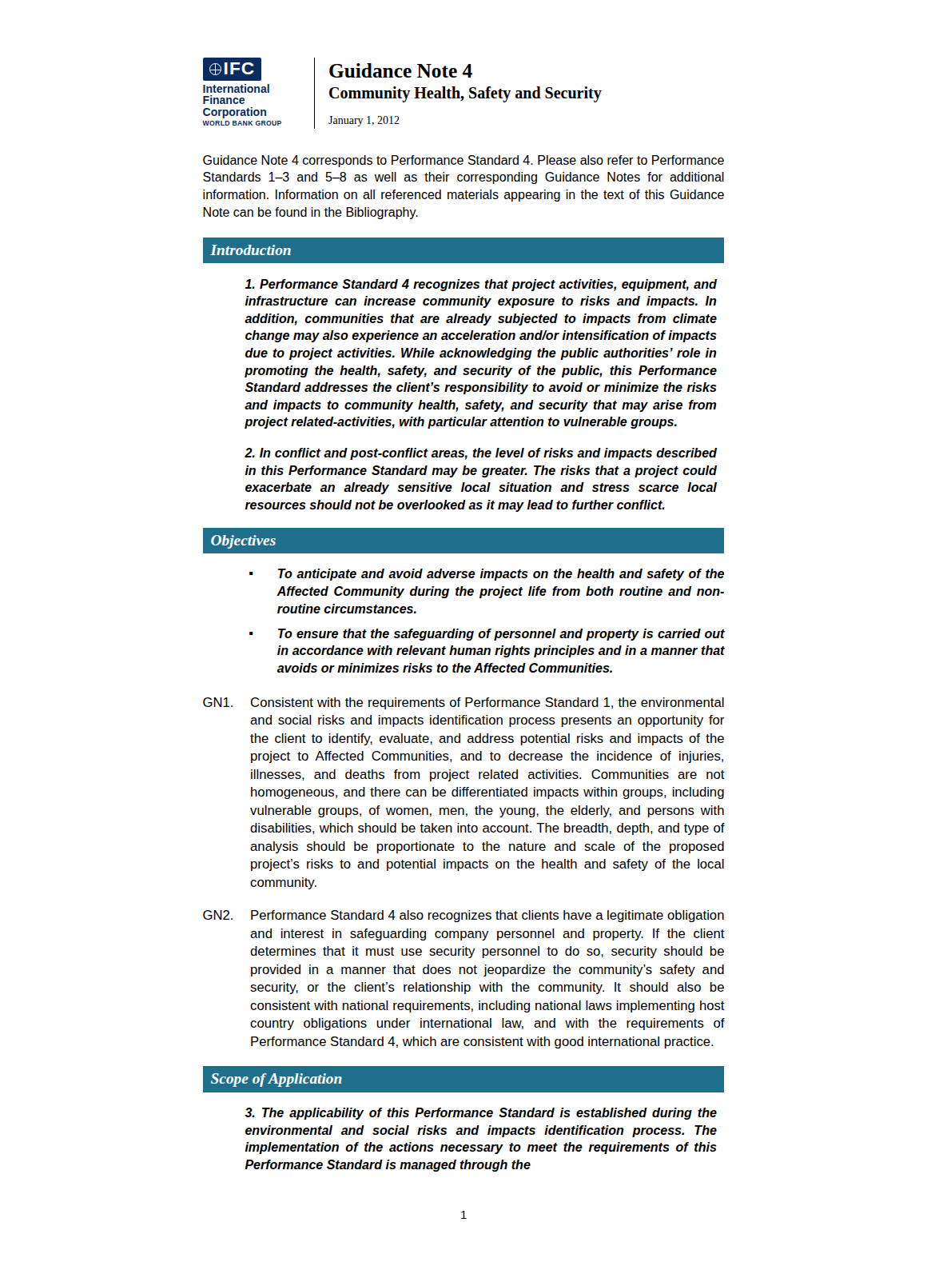IFC
International
Finance
Corporation
WORLD BANK GROUP
Guidance Note 4
Community Health, Safety and Security
January 1, 2012
Guidance Note 4 corresponds to Performance Standard 4. Please also refer to Performance Standards 1–3 and 5–8 as well as their corresponding Guidance Notes for additional information. Information on all referenced materials appearing in the text of this Guidance Note can be found in the Bibliography.
Introduction
1. Performance Standard 4 recognizes that project activities, equipment, and infrastructure can increase community exposure to risks and impacts. In addition, communities that are already subjected to impacts from climate change may also experience an acceleration and/or intensification of impacts due to project activities. While acknowledging the public authorities’ role in promoting the health, safety, and security of the public, this Performance Standard addresses the client’s responsibility to avoid or minimize the risks and impacts to community health, safety, and security that may arise from project related-activities, with particular attention to vulnerable groups.
2. In conflict and post-conflict areas, the level of risks and impacts described in this Performance Standard may be greater. The risks that a project could exacerbate an already sensitive local situation and stress scarce local resources should not be overlooked as it may lead to further conflict.
Objectives
To anticipate and avoid adverse impacts on the health and safety of the Affected Community during the project life from both routine and non-routine circumstances.
To ensure that the safeguarding of personnel and property is carried out in accordance with relevant human rights principles and in a manner that avoids or minimizes risks to the Affected Communities.
GN1.
Consistent with the requirements of Performance Standard 1, the environmental and social risks and impacts identification process presents an opportunity for the client to identify, evaluate, and address potential risks and impacts of the project to Affected Communities, and to decrease the incidence of injuries, illnesses, and deaths from project related activities. Communities are not homogeneous, and there can be differentiated impacts within groups, including vulnerable groups, of women, men, the young, the elderly, and persons with disabilities, which should be taken into account. The breadth, depth, and type of analysis should be proportionate to the nature and scale of the proposed project’s risks to and potential impacts on the health and safety of the local community.
GN2.
Performance Standard 4 also recognizes that clients have a legitimate obligation and interest in safeguarding company personnel and property. If the client determines that it must use security personnel to do so, security should be provided in a manner that does not jeopardize the community’s safety and security, or the client’s relationship with the community. It should also be consistent with national requirements, including national laws implementing host country obligations under international law, and with the requirements of Performance Standard 4, which are consistent with good international practice.
Scope of Application
3. The applicability of this Performance Standard is established during the environmental and social risks and impacts identification process. The implementation of the actions necessary to meet the requirements of this Performance Standard is managed through the
1